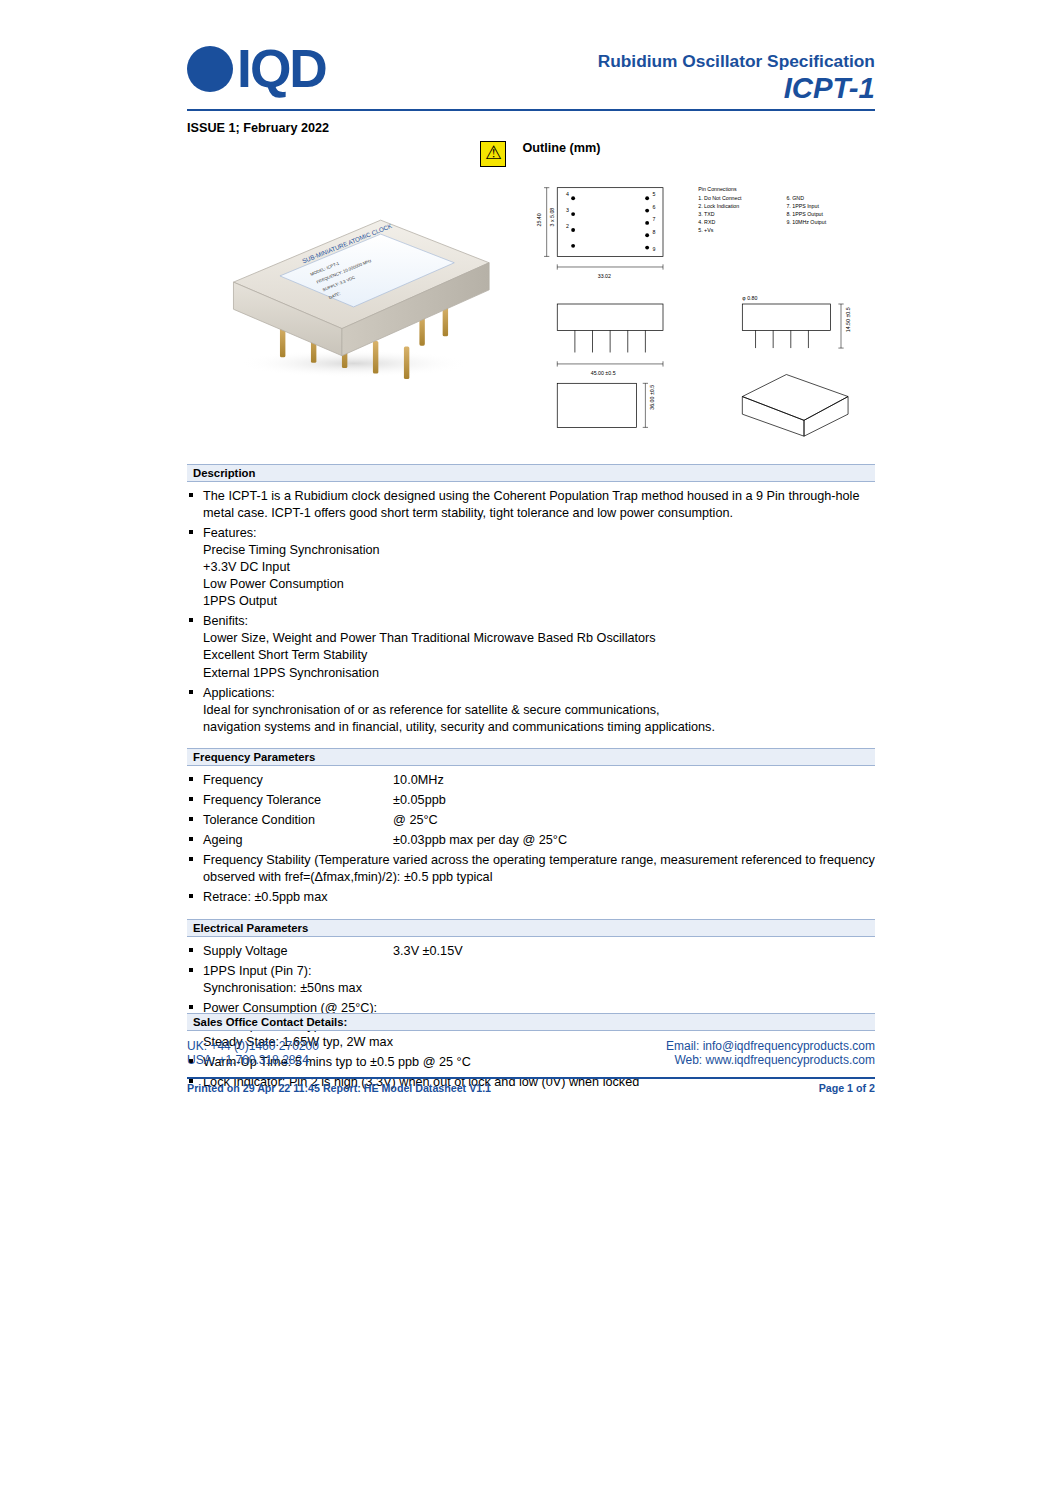IQD
Rubidium Oscillator Specification
ICPT-1
ISSUE 1; February 2022
⚠
SUB-MINIATURE ATOMIC CLOCK MODEL: ICPT-1 FREQUENCY: 10.000000 MHz SUPPLY: 3.3 VDC DATE:
Outline (mm)
4 3 2 5 6 7 8 9 25.40 3 x 5.08 33.02 Pin Connections 1. Do Not Connect 6. GND 2. Lock Indication 7. 1PPS Input 3. TXD 8. 1PPS Output 4. RXD 9. 10MHz Output 5. +Vs 45.00 ±0.5 36.00 ±0.5 φ 0.80 14.50 ±0.5
Description
The ICPT-1 is a Rubidium clock designed using the Coherent Population Trap method housed in a 9 Pin through-hole metal case. ICPT-1 offers good short term stability, tight tolerance and low power consumption.
Features:
Precise Timing Synchronisation
+3.3V DC Input
Low Power Consumption
1PPS Output
Benifits:
Lower Size, Weight and Power Than Traditional Microwave Based Rb Oscillators
Excellent Short Term Stability
External 1PPS Synchronisation
Applications:
Ideal for synchronisation of or as reference for satellite & secure communications,
navigation systems and in financial, utility, security and communications timing applications.
Frequency Parameters
Frequency
10.0MHz
Frequency Tolerance
±0.05ppb
Tolerance Condition
@ 25°C
Ageing
±0.03ppb max per day @ 25°C
Frequency Stability (Temperature varied across the operating temperature range, measurement referenced to frequency observed with fref=(Δfmax,fmin)/2): ±0.5 ppb typical
Retrace: ±0.5ppb max
Electrical Parameters
Supply Voltage
3.3V ±0.15V
1PPS Input (Pin 7):
Synchronisation: ±50ns max
Power Consumption (@ 25°C):
Warm-Up: 8.25W typ, 9W max
Steady State: 1.65W typ, 2W max
Warm-Up Time: 5 mins typ to ±0.5 ppb @ 25 °C
Lock Indicator: Pin 2 is high (3.3V) when out of lock and low (0V) when locked
Sales Office Contact Details:
UK: +44 (0)1460 270200
USA: +1.760.318.2824
Email: info@iqdfrequencyproducts.com
Web: www.iqdfrequencyproducts.com
Printed on 29 Apr 22 11:45 Report: HE Model Datasheet V1.1
Page 1 of 2